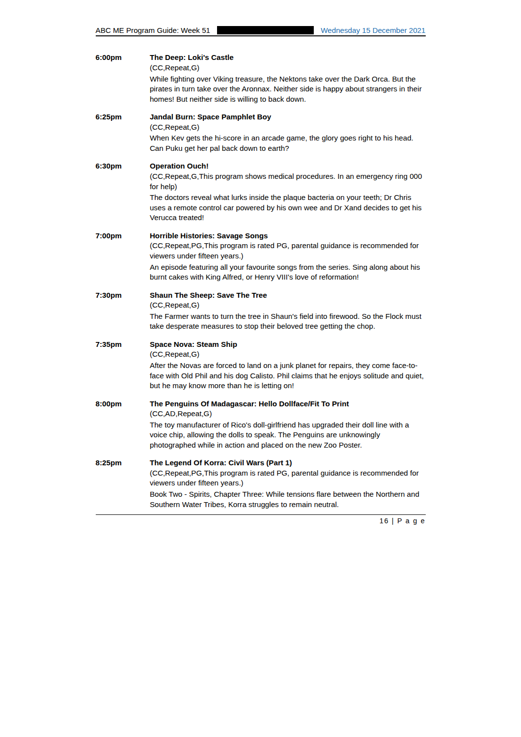ABC ME Program Guide: Week 51
Wednesday 15 December 2021
| 6:00pm | The Deep: Loki's Castle (CC,Repeat,G) While fighting over Viking treasure, the Nektons take over the Dark Orca. But the pirates in turn take over the Aronnax. Neither side is happy about strangers in their homes! But neither side is willing to back down. |
| 6:25pm | Jandal Burn: Space Pamphlet Boy (CC,Repeat,G) When Kev gets the hi-score in an arcade game, the glory goes right to his head. Can Puku get her pal back down to earth? |
| 6:30pm | Operation Ouch! (CC,Repeat,G,This program shows medical procedures. In an emergency ring 000 for help) The doctors reveal what lurks inside the plaque bacteria on your teeth; Dr Chris uses a remote control car powered by his own wee and Dr Xand decides to get his Verucca treated! |
| 7:00pm | Horrible Histories: Savage Songs (CC,Repeat,PG,This program is rated PG, parental guidance is recommended for viewers under fifteen years.) An episode featuring all your favourite songs from the series. Sing along about his burnt cakes with King Alfred, or Henry VIII's love of reformation! |
| 7:30pm | Shaun The Sheep: Save The Tree (CC,Repeat,G) The Farmer wants to turn the tree in Shaun's field into firewood. So the Flock must take desperate measures to stop their beloved tree getting the chop. |
| 7:35pm | Space Nova: Steam Ship (CC,Repeat,G) After the Novas are forced to land on a junk planet for repairs, they come face-to-face with Old Phil and his dog Calisto. Phil claims that he enjoys solitude and quiet, but he may know more than he is letting on! |
| 8:00pm | The Penguins Of Madagascar: Hello Dollface/Fit To Print (CC,AD,Repeat,G) The toy manufacturer of Rico's doll-girlfriend has upgraded their doll line with a voice chip, allowing the dolls to speak. The Penguins are unknowingly photographed while in action and placed on the new Zoo Poster. |
| 8:25pm | The Legend Of Korra: Civil Wars (Part 1) (CC,Repeat,PG,This program is rated PG, parental guidance is recommended for viewers under fifteen years.) Book Two - Spirits, Chapter Three: While tensions flare between the Northern and Southern Water Tribes, Korra struggles to remain neutral. |
16 | P a g e